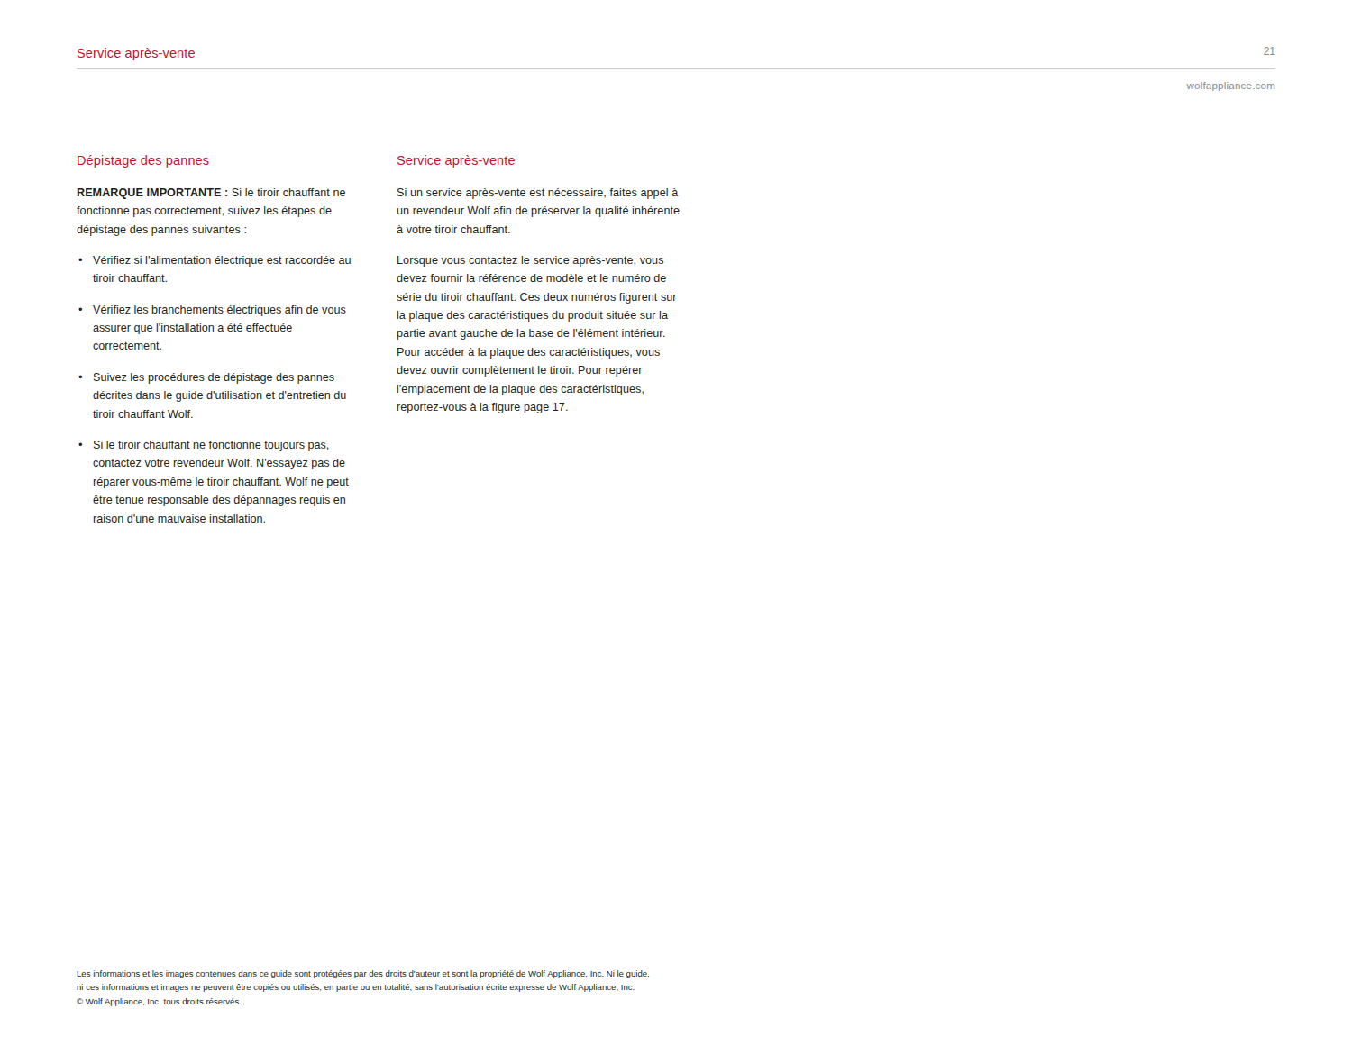Service après-vente
21
wolfappliance.com
Dépistage des pannes
REMARQUE IMPORTANTE : Si le tiroir chauffant ne fonctionne pas correctement, suivez les étapes de dépistage des pannes suivantes :
Vérifiez si l'alimentation électrique est raccordée au tiroir chauffant.
Vérifiez les branchements électriques afin de vous assurer que l'installation a été effectuée correctement.
Suivez les procédures de dépistage des pannes décrites dans le guide d'utilisation et d'entretien du tiroir chauffant Wolf.
Si le tiroir chauffant ne fonctionne toujours pas, contactez votre revendeur Wolf. N'essayez pas de réparer vous-même le tiroir chauffant. Wolf ne peut être tenue responsable des dépannages requis en raison d'une mauvaise installation.
Service après-vente
Si un service après-vente est nécessaire, faites appel à un revendeur Wolf afin de préserver la qualité inhérente à votre tiroir chauffant.
Lorsque vous contactez le service après-vente, vous devez fournir la référence de modèle et le numéro de série du tiroir chauffant. Ces deux numéros figurent sur la plaque des caractéristiques du produit située sur la partie avant gauche de la base de l'élément intérieur. Pour accéder à la plaque des caractéristiques, vous devez ouvrir complètement le tiroir. Pour repérer l'emplacement de la plaque des caractéristiques, reportez-vous à la figure page 17.
Les informations et les images contenues dans ce guide sont protégées par des droits d'auteur et sont la propriété de Wolf Appliance, Inc. Ni le guide,
ni ces informations et images ne peuvent être copiés ou utilisés, en partie ou en totalité, sans l'autorisation écrite expresse de Wolf Appliance, Inc.
© Wolf Appliance, Inc. tous droits réservés.